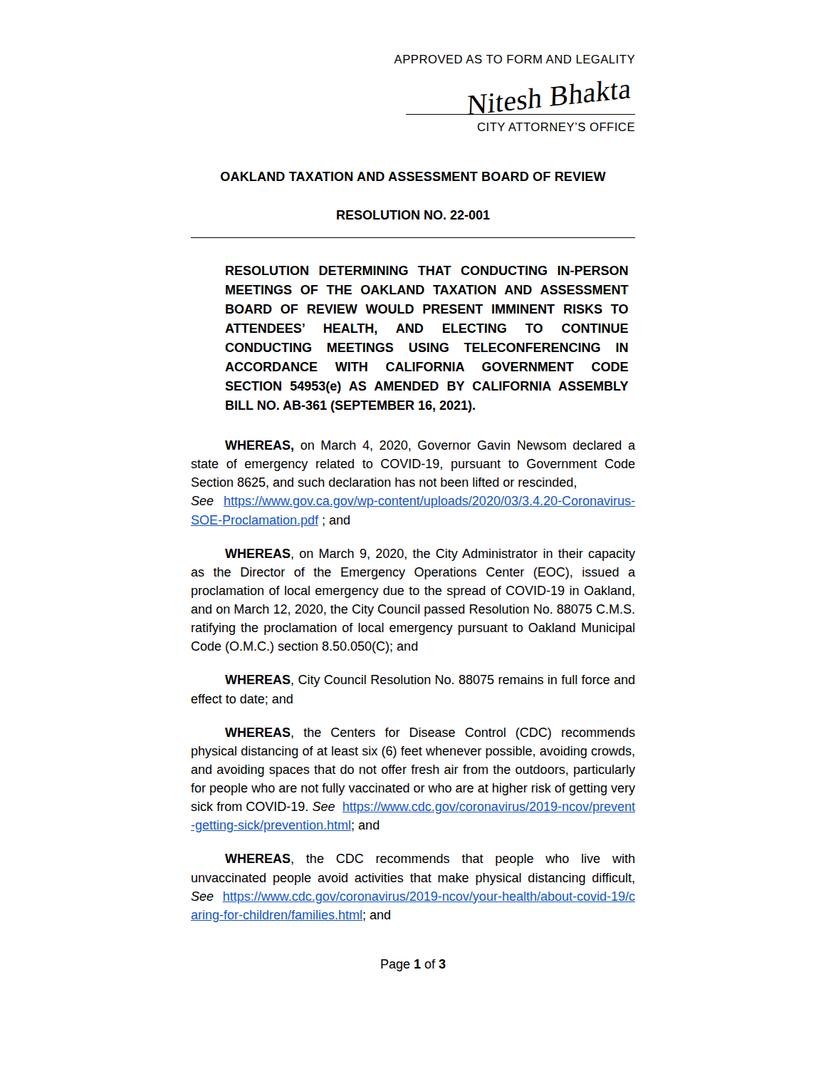Approved as to Form and Legality
Nitesh Bhakta
City Attorney’s Office
OAKLAND TAXATION AND ASSESSMENT BOARD OF REVIEW
RESOLUTION NO. 22-001
RESOLUTION DETERMINING THAT CONDUCTING IN-PERSON MEETINGS OF THE OAKLAND TAXATION AND ASSESSMENT BOARD OF REVIEW WOULD PRESENT IMMINENT RISKS TO ATTENDEES’ HEALTH, AND ELECTING TO CONTINUE CONDUCTING MEETINGS USING TELECONFERENCING IN ACCORDANCE WITH CALIFORNIA GOVERNMENT CODE SECTION 54953(e) AS AMENDED BY CALIFORNIA ASSEMBLY BILL NO. AB-361 (SEPTEMBER 16, 2021).
WHEREAS, on March 4, 2020, Governor Gavin Newsom declared a state of emergency related to COVID-19, pursuant to Government Code Section 8625, and such declaration has not been lifted or rescinded,
See https://www.gov.ca.gov/wp-content/uploads/2020/03/3.4.20-Coronavirus-SOE-Proclamation.pdf ; and
WHEREAS, on March 9, 2020, the City Administrator in their capacity as the Director of the Emergency Operations Center (EOC), issued a proclamation of local emergency due to the spread of COVID-19 in Oakland, and on March 12, 2020, the City Council passed Resolution No. 88075 C.M.S. ratifying the proclamation of local emergency pursuant to Oakland Municipal Code (O.M.C.) section 8.50.050(C); and
WHEREAS, City Council Resolution No. 88075 remains in full force and effect to date; and
WHEREAS, the Centers for Disease Control (CDC) recommends physical distancing of at least six (6) feet whenever possible, avoiding crowds, and avoiding spaces that do not offer fresh air from the outdoors, particularly for people who are not fully vaccinated or who are at higher risk of getting very sick from COVID-19. See https://www.cdc.gov/coronavirus/2019-ncov/prevent-getting-sick/prevention.html; and
WHEREAS, the CDC recommends that people who live with unvaccinated people avoid activities that make physical distancing difficult, See https://www.cdc.gov/coronavirus/2019-ncov/your-health/about-covid-19/caring-for-children/families.html; and
Page 1 of 3